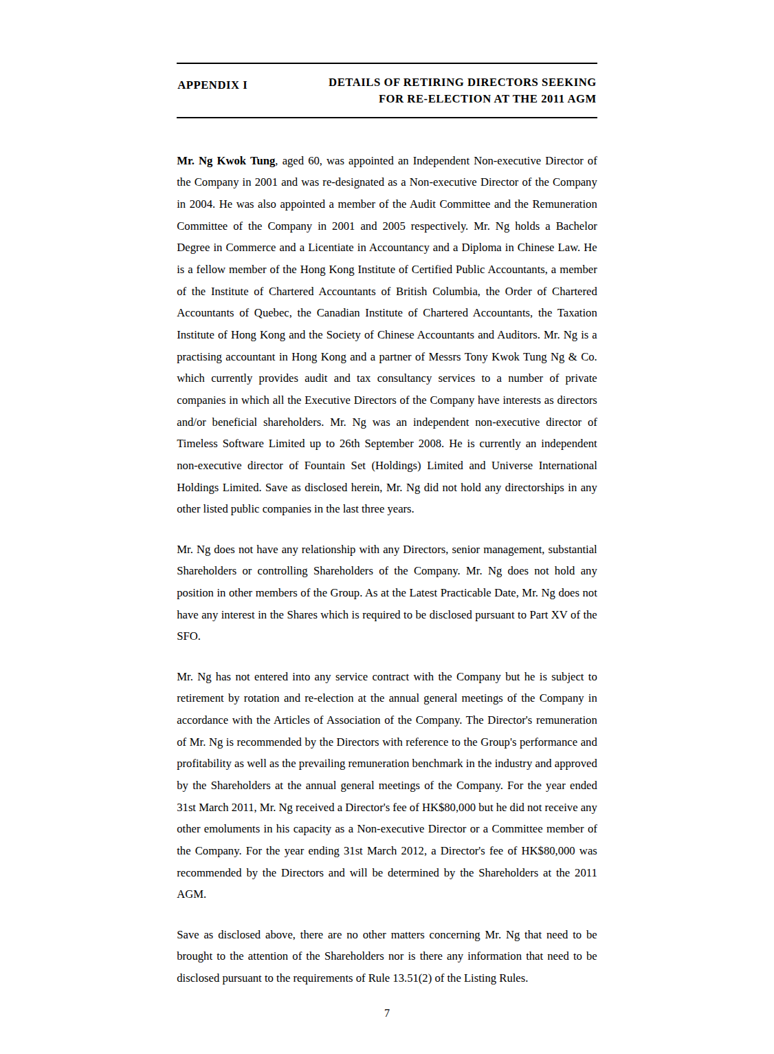| APPENDIX I | DETAILS OF RETIRING DIRECTORS SEEKING FOR RE-ELECTION AT THE 2011 AGM |
Mr. Ng Kwok Tung, aged 60, was appointed an Independent Non-executive Director of the Company in 2001 and was re-designated as a Non-executive Director of the Company in 2004. He was also appointed a member of the Audit Committee and the Remuneration Committee of the Company in 2001 and 2005 respectively. Mr. Ng holds a Bachelor Degree in Commerce and a Licentiate in Accountancy and a Diploma in Chinese Law. He is a fellow member of the Hong Kong Institute of Certified Public Accountants, a member of the Institute of Chartered Accountants of British Columbia, the Order of Chartered Accountants of Quebec, the Canadian Institute of Chartered Accountants, the Taxation Institute of Hong Kong and the Society of Chinese Accountants and Auditors. Mr. Ng is a practising accountant in Hong Kong and a partner of Messrs Tony Kwok Tung Ng & Co. which currently provides audit and tax consultancy services to a number of private companies in which all the Executive Directors of the Company have interests as directors and/or beneficial shareholders. Mr. Ng was an independent non-executive director of Timeless Software Limited up to 26th September 2008. He is currently an independent non-executive director of Fountain Set (Holdings) Limited and Universe International Holdings Limited. Save as disclosed herein, Mr. Ng did not hold any directorships in any other listed public companies in the last three years.
Mr. Ng does not have any relationship with any Directors, senior management, substantial Shareholders or controlling Shareholders of the Company. Mr. Ng does not hold any position in other members of the Group. As at the Latest Practicable Date, Mr. Ng does not have any interest in the Shares which is required to be disclosed pursuant to Part XV of the SFO.
Mr. Ng has not entered into any service contract with the Company but he is subject to retirement by rotation and re-election at the annual general meetings of the Company in accordance with the Articles of Association of the Company. The Director's remuneration of Mr. Ng is recommended by the Directors with reference to the Group's performance and profitability as well as the prevailing remuneration benchmark in the industry and approved by the Shareholders at the annual general meetings of the Company. For the year ended 31st March 2011, Mr. Ng received a Director's fee of HK$80,000 but he did not receive any other emoluments in his capacity as a Non-executive Director or a Committee member of the Company. For the year ending 31st March 2012, a Director's fee of HK$80,000 was recommended by the Directors and will be determined by the Shareholders at the 2011 AGM.
Save as disclosed above, there are no other matters concerning Mr. Ng that need to be brought to the attention of the Shareholders nor is there any information that need to be disclosed pursuant to the requirements of Rule 13.51(2) of the Listing Rules.
7